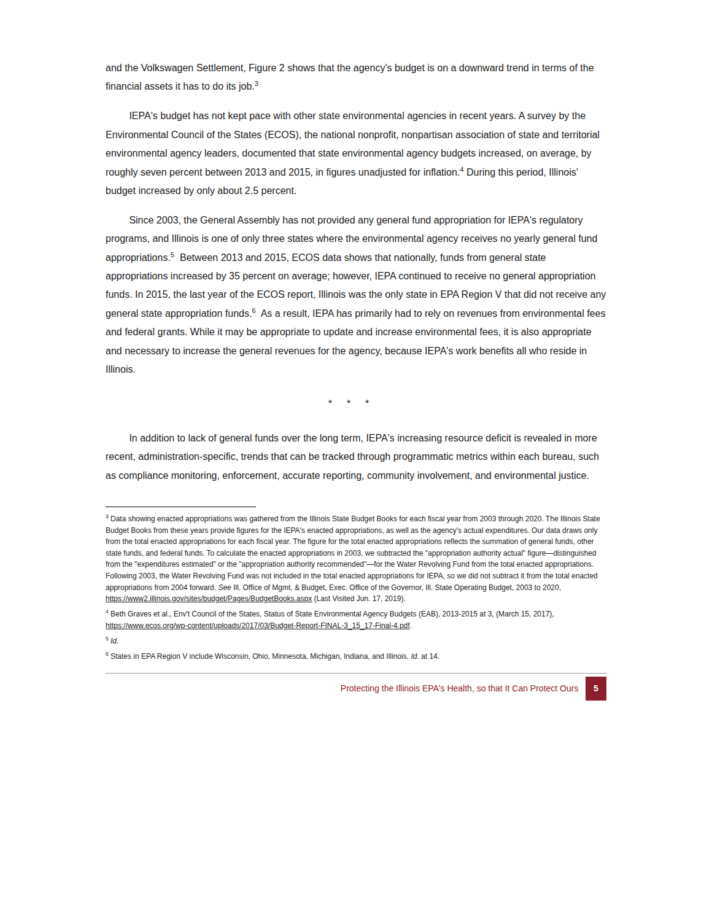and the Volkswagen Settlement, Figure 2 shows that the agency's budget is on a downward trend in terms of the financial assets it has to do its job.3
IEPA's budget has not kept pace with other state environmental agencies in recent years. A survey by the Environmental Council of the States (ECOS), the national nonprofit, nonpartisan association of state and territorial environmental agency leaders, documented that state environmental agency budgets increased, on average, by roughly seven percent between 2013 and 2015, in figures unadjusted for inflation.4 During this period, Illinois' budget increased by only about 2.5 percent.
Since 2003, the General Assembly has not provided any general fund appropriation for IEPA's regulatory programs, and Illinois is one of only three states where the environmental agency receives no yearly general fund appropriations.5 Between 2013 and 2015, ECOS data shows that nationally, funds from general state appropriations increased by 35 percent on average; however, IEPA continued to receive no general appropriation funds. In 2015, the last year of the ECOS report, Illinois was the only state in EPA Region V that did not receive any general state appropriation funds.6 As a result, IEPA has primarily had to rely on revenues from environmental fees and federal grants. While it may be appropriate to update and increase environmental fees, it is also appropriate and necessary to increase the general revenues for the agency, because IEPA's work benefits all who reside in Illinois.
***
In addition to lack of general funds over the long term, IEPA's increasing resource deficit is revealed in more recent, administration-specific, trends that can be tracked through programmatic metrics within each bureau, such as compliance monitoring, enforcement, accurate reporting, community involvement, and environmental justice.
3 Data showing enacted appropriations was gathered from the Illinois State Budget Books for each fiscal year from 2003 through 2020. The Illinois State Budget Books from these years provide figures for the IEPA's enacted appropriations, as well as the agency's actual expenditures. Our data draws only from the total enacted appropriations for each fiscal year. The figure for the total enacted appropriations reflects the summation of general funds, other state funds, and federal funds. To calculate the enacted appropriations in 2003, we subtracted the "appropriation authority actual" figure—distinguished from the "expenditures estimated" or the "appropriation authority recommended"—for the Water Revolving Fund from the total enacted appropriations. Following 2003, the Water Revolving Fund was not included in the total enacted appropriations for IEPA, so we did not subtract it from the total enacted appropriations from 2004 forward. See Ill. Office of Mgmt. & Budget, Exec. Office of the Governor, Ill. State Operating Budget, 2003 to 2020, https://www2.illinois.gov/sites/budget/Pages/BudgetBooks.aspx (Last Visited Jun. 17, 2019).
4 Beth Graves et al., Env't Council of the States, Status of State Environmental Agency Budgets (EAB), 2013-2015 at 3, (March 15, 2017), https://www.ecos.org/wp-content/uploads/2017/03/Budget-Report-FINAL-3_15_17-Final-4.pdf.
5 Id.
6 States in EPA Region V include Wisconsin, Ohio, Minnesota, Michigan, Indiana, and Illinois. Id. at 14.
Protecting the Illinois EPA's Health, so that It Can Protect Ours
5